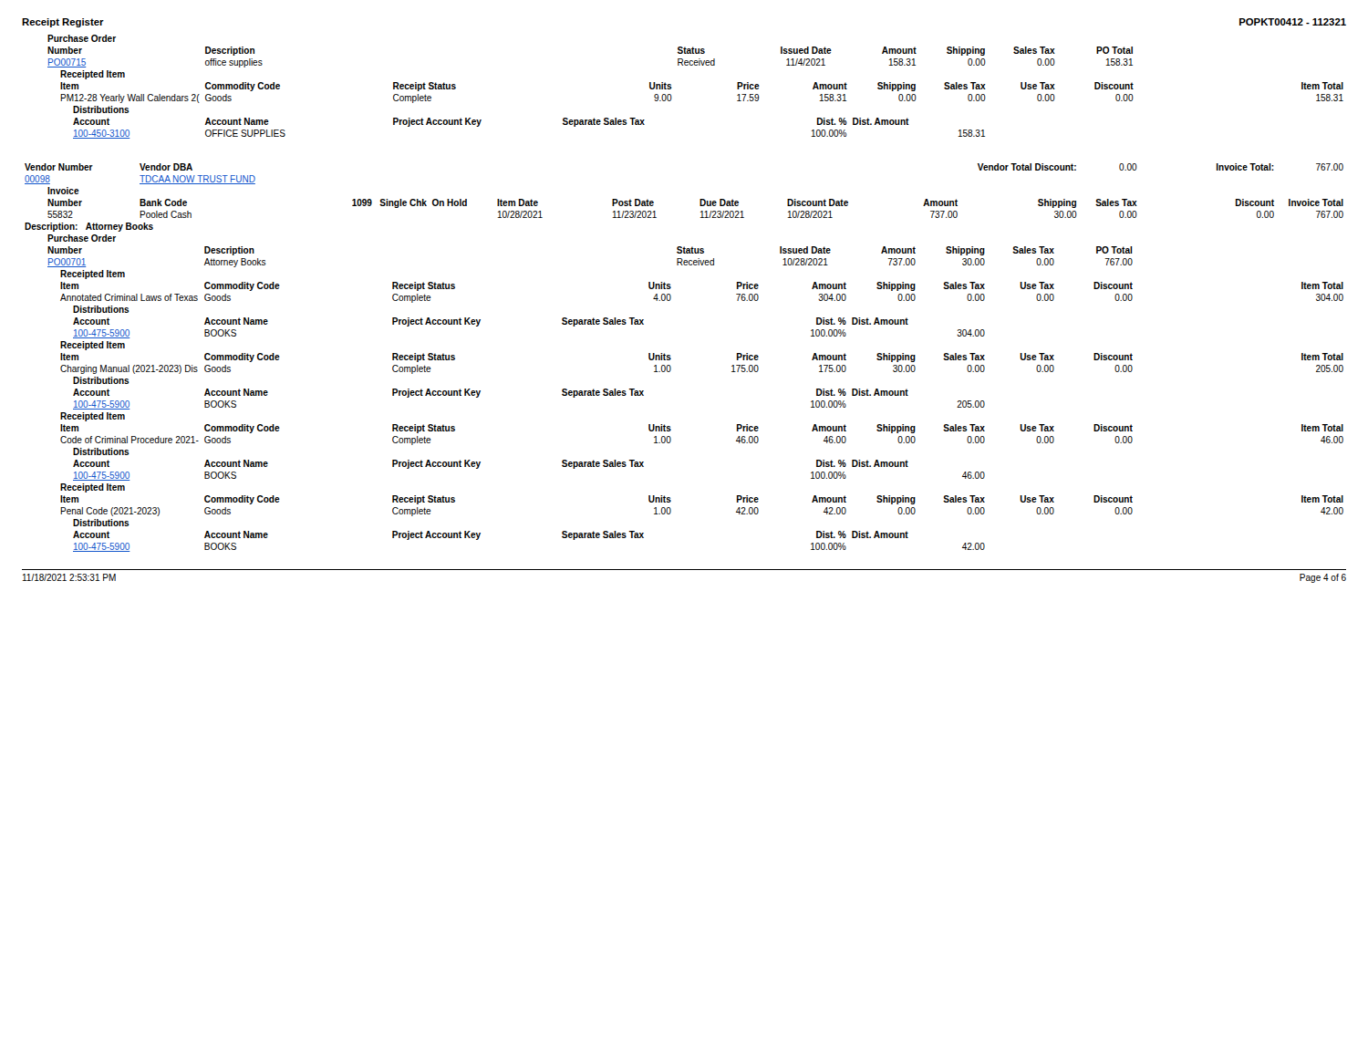Receipt Register POPKT00412 - 112321
| Purchase Order |
| Number | Description | | | Status | Issued Date | Amount | Shipping | Sales Tax | PO Total |
| PO00715 | office supplies | | | Received | 11/4/2021 | 158.31 | 0.00 | 0.00 | 158.31 |
| Receipted Item |
| Item | Commodity Code | Receipt Status | Units | Price | Amount | Shipping | Sales Tax | Use Tax | Discount | Item Total |
| PM12-28 Yearly Wall Calendars 2( | Goods | Complete | 9.00 | 17.59 | 158.31 | 0.00 | 0.00 | 0.00 | 0.00 | 158.31 |
| Distributions |
| Account | Account Name | Project Account Key | Separate Sales Tax | Dist. % | Dist. Amount | |
| 100-450-3100 | OFFICE SUPPLIES | | | 100.00% | 158.31 | |
| Vendor Number | Vendor DBA | | | | | | Vendor Total Discount: | 0.00 | Invoice Total: | 767.00 |
| 00098 | TDCAA NOW TRUST FUND | |
| Invoice |
| Number | Bank Code | 1099 Single Chk On Hold | Item Date | Post Date | Due Date | Discount Date | Amount | Shipping | Sales Tax | Discount | Invoice Total |
| 55832 | Pooled Cash | | 10/28/2021 | 11/23/2021 | 11/23/2021 | 10/28/2021 | 737.00 | 30.00 | 0.00 | 0.00 | 767.00 |
| Description: Attorney Books | |
| Purchase Order |
| Number | Description | | | Status | Issued Date | Amount | Shipping | Sales Tax | PO Total |
| PO00701 | Attorney Books | | | Received | 10/28/2021 | 737.00 | 30.00 | 0.00 | 767.00 |
| Receipted Item |
| Item | Commodity Code | Receipt Status | Units | Price | Amount | Shipping | Sales Tax | Use Tax | Discount | Item Total |
| Annotated Criminal Laws of Texas | Goods | Complete | 4.00 | 76.00 | 304.00 | 0.00 | 0.00 | 0.00 | 0.00 | 304.00 |
| Distributions |
| Account | Account Name | Project Account Key | Separate Sales Tax | Dist. % | Dist. Amount | |
| 100-475-5900 | BOOKS | | | 100.00% | 304.00 | |
| Receipted Item |
| Item | Commodity Code | Receipt Status | Units | Price | Amount | Shipping | Sales Tax | Use Tax | Discount | Item Total |
| Charging Manual (2021-2023) Dis | Goods | Complete | 1.00 | 175.00 | 175.00 | 30.00 | 0.00 | 0.00 | 0.00 | 205.00 |
| Distributions |
| Account | Account Name | Project Account Key | Separate Sales Tax | Dist. % | Dist. Amount | |
| 100-475-5900 | BOOKS | | | 100.00% | 205.00 | |
| Receipted Item |
| Item | Commodity Code | Receipt Status | Units | Price | Amount | Shipping | Sales Tax | Use Tax | Discount | Item Total |
| Code of Criminal Procedure 2021- | Goods | Complete | 1.00 | 46.00 | 46.00 | 0.00 | 0.00 | 0.00 | 0.00 | 46.00 |
| Distributions |
| Account | Account Name | Project Account Key | Separate Sales Tax | Dist. % | Dist. Amount | |
| 100-475-5900 | BOOKS | | | 100.00% | 46.00 | |
| Receipted Item |
| Item | Commodity Code | Receipt Status | Units | Price | Amount | Shipping | Sales Tax | Use Tax | Discount | Item Total |
| Penal Code (2021-2023) | Goods | Complete | 1.00 | 42.00 | 42.00 | 0.00 | 0.00 | 0.00 | 0.00 | 42.00 |
| Distributions |
| Account | Account Name | Project Account Key | Separate Sales Tax | Dist. % | Dist. Amount | |
| 100-475-5900 | BOOKS | | | 100.00% | 42.00 | |
11/18/2021 2:53:31 PM Page 4 of 6